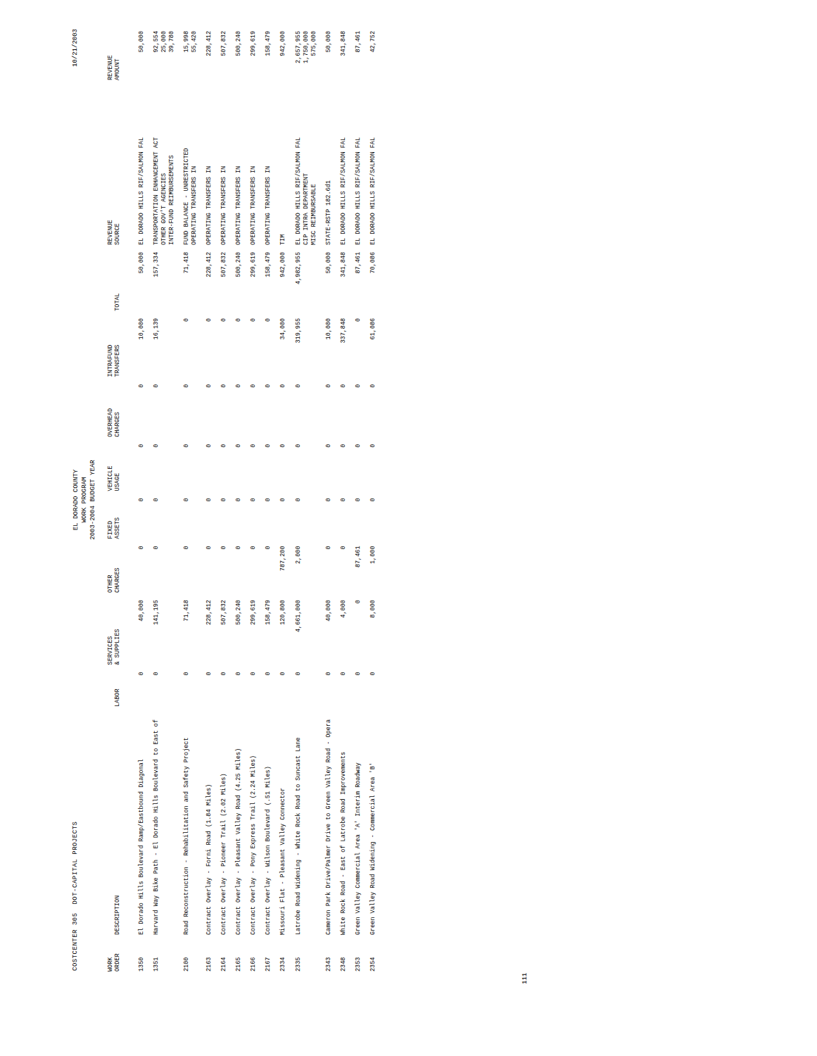| COSTCENTER 305 DOT-CAPITAL PROJECTS | EL DORADO COUNTY WORK PROGRAM 2003-2004 BUDGET YEAR | 10/21/2003 |
| WORK ORDER | DESCRIPTION | LABOR | SERVICES & SUPPLIES | OTHER CHARGES | FIXED ASSETS | VEHICLE USAGE | OVERHEAD CHARGES | INTRAFUND TRANSFERS | TOTAL | REVENUE SOURCE | REVENUE AMOUNT |
| --- | --- | --- | --- | --- | --- | --- | --- | --- | --- | --- | --- |
| 1350 | El Dorado Hills Boulevard Ramp/Eastbound Diagonal | 0 | 40,000 | 0 | 0 | 0 | 0 | 10,000 | 50,000 | EL DORADO HILLS RIF/SALMON FAL | 50,000 |
| 1351 | Harvard Way Bike Path - El Dorado Hills Boulevard to East of | 0 | 141,195 | 0 | 0 | 0 | 0 | 16,139 | 157,334 | TRANSPORTATION ENHANCEMENT ACT OTHER GOV'T AGENCIES INTER-FUND REIMBURSEMENTS | 92,554 25,000 39,780 |
| 2100 | Road Reconstruction - Rehabilitation and Safety Project | 0 | 71,418 | 0 | 0 | 0 | 0 | 0 | 71,418 | FUND BALANCE - UNRESTRICTED OPERATING TRANSFERS IN | 15,998 55,420 |
| 2163 | Contract Overlay - Forni Road (1.84 Miles) | 0 | 228,412 | 0 | 0 | 0 | 0 | 0 | 228,412 | OPERATING TRANSFERS IN | 228,412 |
| 2164 | Contract Overlay - Pioneer Trail (2.02 Miles) | 0 | 507,832 | 0 | 0 | 0 | 0 | 0 | 507,832 | OPERATING TRANSFERS IN | 507,832 |
| 2165 | Contract Overlay - Pleasant Valley Road (4.25 Miles) | 0 | 500,240 | 0 | 0 | 0 | 0 | 0 | 500,240 | OPERATING TRANSFERS IN | 500,240 |
| 2166 | Contract Overlay - Pony Express Trail (2.24 Miles) | 0 | 299,619 | 0 | 0 | 0 | 0 | 0 | 299,619 | OPERATING TRANSFERS IN | 299,619 |
| 2167 | Contract Overlay - Wilson Boulevard (.51 Miles) | 0 | 158,479 | 0 | 0 | 0 | 0 | 0 | 158,479 | OPERATING TRANSFERS IN | 158,479 |
| 2334 | Missouri Flat - Pleasant Valley Connector | 0 | 120,800 | 787,200 | 0 | 0 | 0 | 34,000 | 942,000 | TIM | 942,000 |
| 2335 | Latrobe Road Widening - White Rock Road to Suncast Lane | 0 | 4,661,000 | 2,000 | 0 | 0 | 0 | 319,955 | 4,982,955 | EL DORADO HILLS RIF/SALMON FAL CIP INTRA DEPARTMENT MISC REIMBURSABLE | 2,657,955 1,750,000 575,000 |
| 2343 | Cameron Park Drive/Palmer Drive to Green Valley Road - Opera | 0 | 40,000 | 0 | 0 | 0 | 0 | 10,000 | 50,000 | STATE-RSTP 182.6d1 | 50,000 |
| 2348 | White Rock Road - East of Latrobe Road Improvements | 0 | 4,000 | 0 | 0 | 0 | 0 | 337,848 | 341,848 | EL DORADO HILLS RIF/SALMON FAL | 341,848 |
| 2353 | Green Valley Commercial Area 'A' Interim Roadway | 0 | 0 | 87,461 | 0 | 0 | 0 | 0 | 87,461 | EL DORADO HILLS RIF/SALMON FAL | 87,461 |
| 2354 | Green Valley Road Widening - Commercial Area 'B' | 0 | 8,000 | 1,000 | 0 | 0 | 0 | 61,086 | 70,086 | EL DORADO HILLS RIF/SALMON FAL | 42,752 |
111